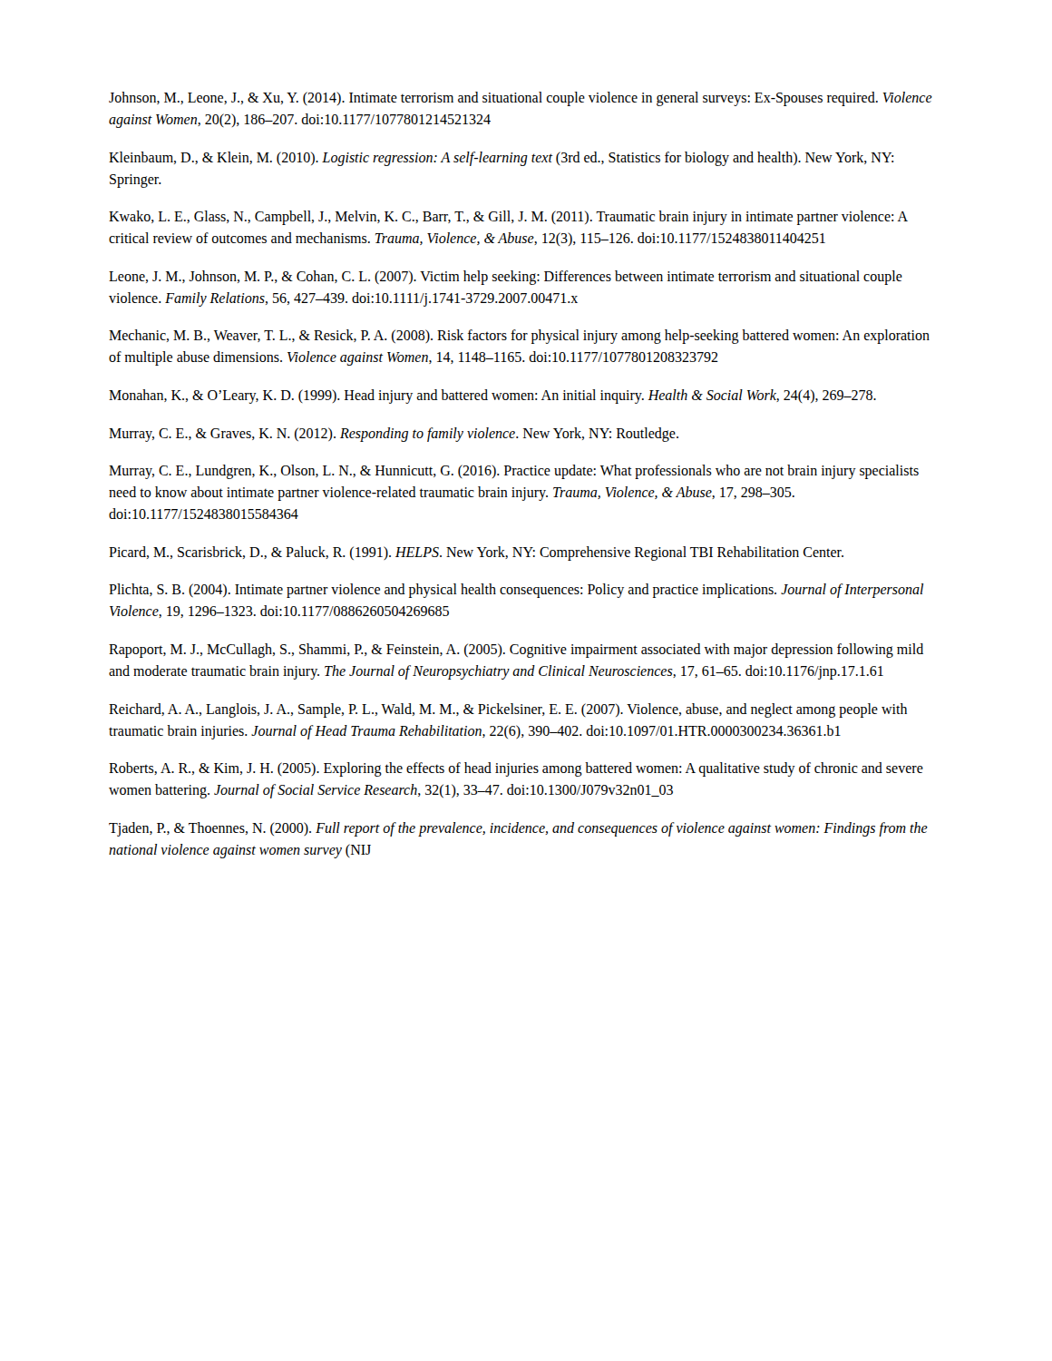Johnson, M., Leone, J., & Xu, Y. (2014). Intimate terrorism and situational couple violence in general surveys: Ex-Spouses required. Violence against Women, 20(2), 186–207. doi:10.1177/1077801214521324
Kleinbaum, D., & Klein, M. (2010). Logistic regression: A self-learning text (3rd ed., Statistics for biology and health). New York, NY: Springer.
Kwako, L. E., Glass, N., Campbell, J., Melvin, K. C., Barr, T., & Gill, J. M. (2011). Traumatic brain injury in intimate partner violence: A critical review of outcomes and mechanisms. Trauma, Violence, & Abuse, 12(3), 115–126. doi:10.1177/1524838011404251
Leone, J. M., Johnson, M. P., & Cohan, C. L. (2007). Victim help seeking: Differences between intimate terrorism and situational couple violence. Family Relations, 56, 427–439. doi:10.1111/j.1741-3729.2007.00471.x
Mechanic, M. B., Weaver, T. L., & Resick, P. A. (2008). Risk factors for physical injury among help-seeking battered women: An exploration of multiple abuse dimensions. Violence against Women, 14, 1148–1165. doi:10.1177/1077801208323792
Monahan, K., & O’Leary, K. D. (1999). Head injury and battered women: An initial inquiry. Health & Social Work, 24(4), 269–278.
Murray, C. E., & Graves, K. N. (2012). Responding to family violence. New York, NY: Routledge.
Murray, C. E., Lundgren, K., Olson, L. N., & Hunnicutt, G. (2016). Practice update: What professionals who are not brain injury specialists need to know about intimate partner violence-related traumatic brain injury. Trauma, Violence, & Abuse, 17, 298–305. doi:10.1177/1524838015584364
Picard, M., Scarisbrick, D., & Paluck, R. (1991). HELPS. New York, NY: Comprehensive Regional TBI Rehabilitation Center.
Plichta, S. B. (2004). Intimate partner violence and physical health consequences: Policy and practice implications. Journal of Interpersonal Violence, 19, 1296–1323. doi:10.1177/0886260504269685
Rapoport, M. J., McCullagh, S., Shammi, P., & Feinstein, A. (2005). Cognitive impairment associated with major depression following mild and moderate traumatic brain injury. The Journal of Neuropsychiatry and Clinical Neurosciences, 17, 61–65. doi:10.1176/jnp.17.1.61
Reichard, A. A., Langlois, J. A., Sample, P. L., Wald, M. M., & Pickelsiner, E. E. (2007). Violence, abuse, and neglect among people with traumatic brain injuries. Journal of Head Trauma Rehabilitation, 22(6), 390–402. doi:10.1097/01.HTR.0000300234.36361.b1
Roberts, A. R., & Kim, J. H. (2005). Exploring the effects of head injuries among battered women: A qualitative study of chronic and severe women battering. Journal of Social Service Research, 32(1), 33–47. doi:10.1300/J079v32n01_03
Tjaden, P., & Thoennes, N. (2000). Full report of the prevalence, incidence, and consequences of violence against women: Findings from the national violence against women survey (NIJ